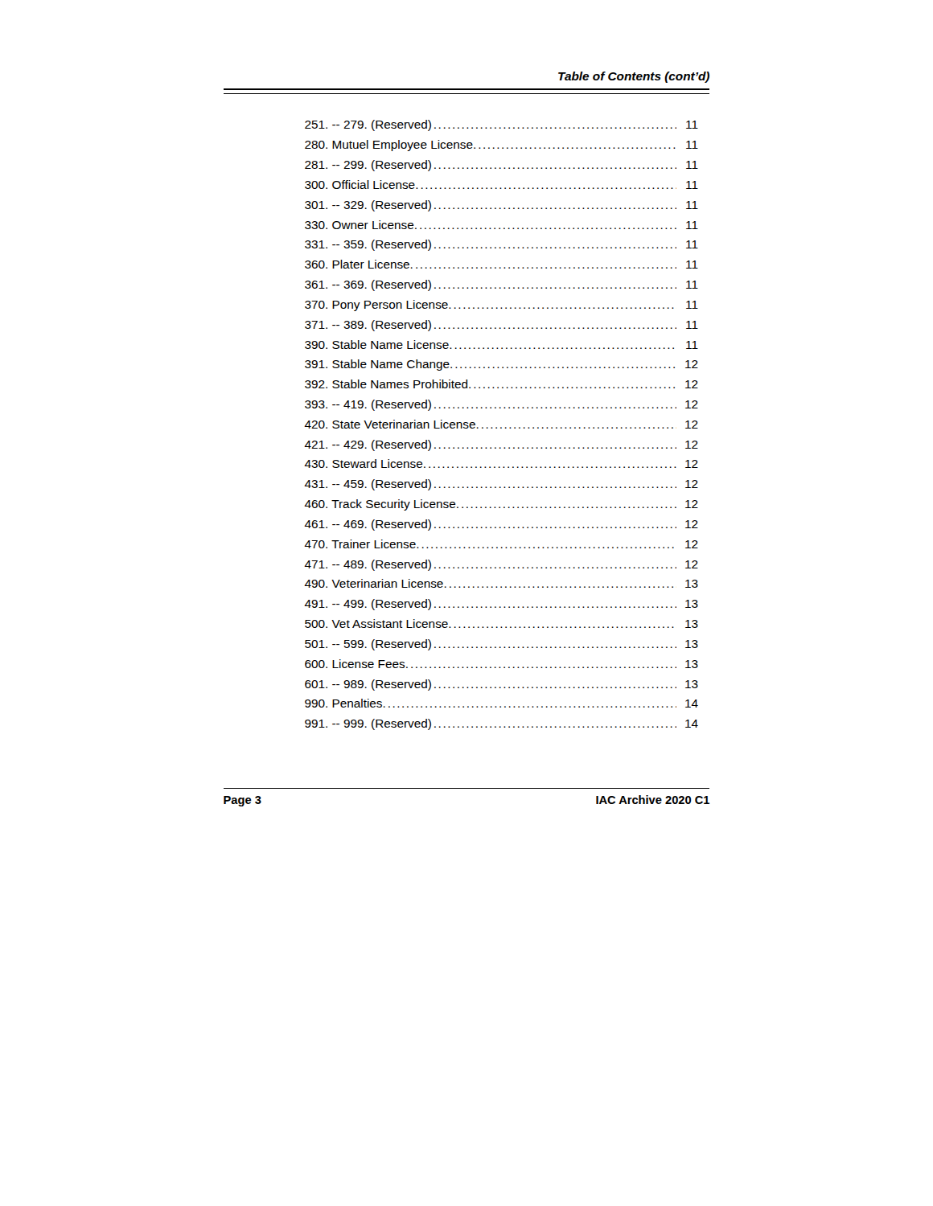Table of Contents (cont’d)
251. -- 279. (Reserved)................................................................................................. 11
280. Mutuel Employee License.................................................................................. 11
281. -- 299. (Reserved)................................................................................................. 11
300. Official License........................................................................................................ 11
301. -- 329. (Reserved)................................................................................................. 11
330. Owner License...................................................................................................... 11
331. -- 359. (Reserved)................................................................................................. 11
360. Plater License........................................................................................................ 11
361. -- 369. (Reserved)................................................................................................. 11
370. Pony Person License.......................................................................................... 11
371. -- 389. (Reserved)................................................................................................. 11
390. Stable Name License.......................................................................................... 11
391. Stable Name Change.......................................................................................... 12
392. Stable Names Prohibited.................................................................................. 12
393. -- 419. (Reserved)................................................................................................. 12
420. State Veterinarian License.............................................................................. 12
421. -- 429. (Reserved)................................................................................................. 12
430. Steward License.................................................................................................... 12
431. -- 459. (Reserved)................................................................................................. 12
460. Track Security License...................................................................................... 12
461. -- 469. (Reserved)................................................................................................. 12
470. Trainer License...................................................................................................... 12
471. -- 489. (Reserved)................................................................................................. 12
490. Veterinarian License.......................................................................................... 13
491. -- 499. (Reserved)................................................................................................. 13
500. Vet Assistant License........................................................................................ 13
501. -- 599. (Reserved)................................................................................................. 13
600. License Fees.......................................................................................................... 13
601. -- 989. (Reserved)................................................................................................. 13
990. Penalties.............................................................................................................. 14
991. -- 999. (Reserved)................................................................................................. 14
Page 3 IAC Archive 2020 C1